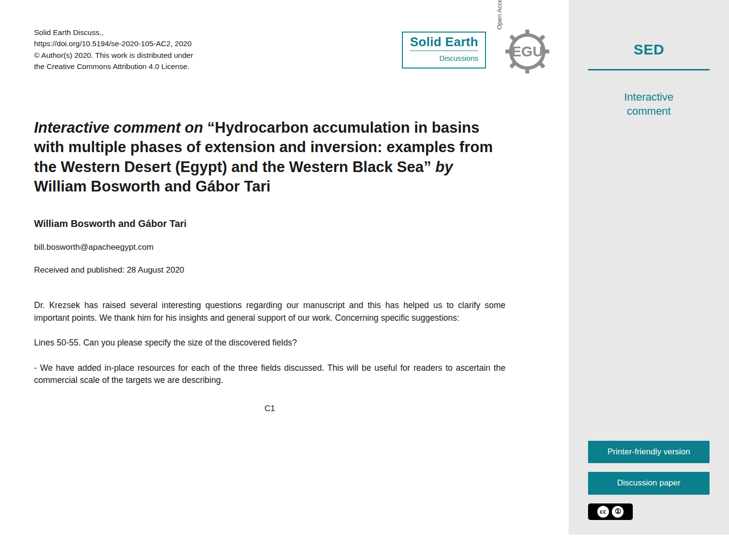SED
Interactive
comment
Printer-friendly version Discussion paper
cc ①
Solid Earth Discuss.,
https://doi.org/10.5194/se-2020-105-AC2, 2020
© Author(s) 2020. This work is distributed under
the Creative Commons Attribution 4.0 License.
Solid Earth
Discussions
Open Access
EGU
Interactive comment on “Hydrocarbon accumulation in basins with multiple phases of extension and inversion: examples from the Western Desert (Egypt) and the Western Black Sea” by William Bosworth and Gábor Tari
William Bosworth and Gábor Tari
bill.bosworth@apacheegypt.com
Received and published: 28 August 2020
Dr. Krezsek has raised several interesting questions regarding our manuscript and this has helped us to clarify some important points. We thank him for his insights and general support of our work. Concerning specific suggestions:
Lines 50-55. Can you please specify the size of the discovered fields?
- We have added in-place resources for each of the three fields discussed. This will be useful for readers to ascertain the commercial scale of the targets we are describing.
C1